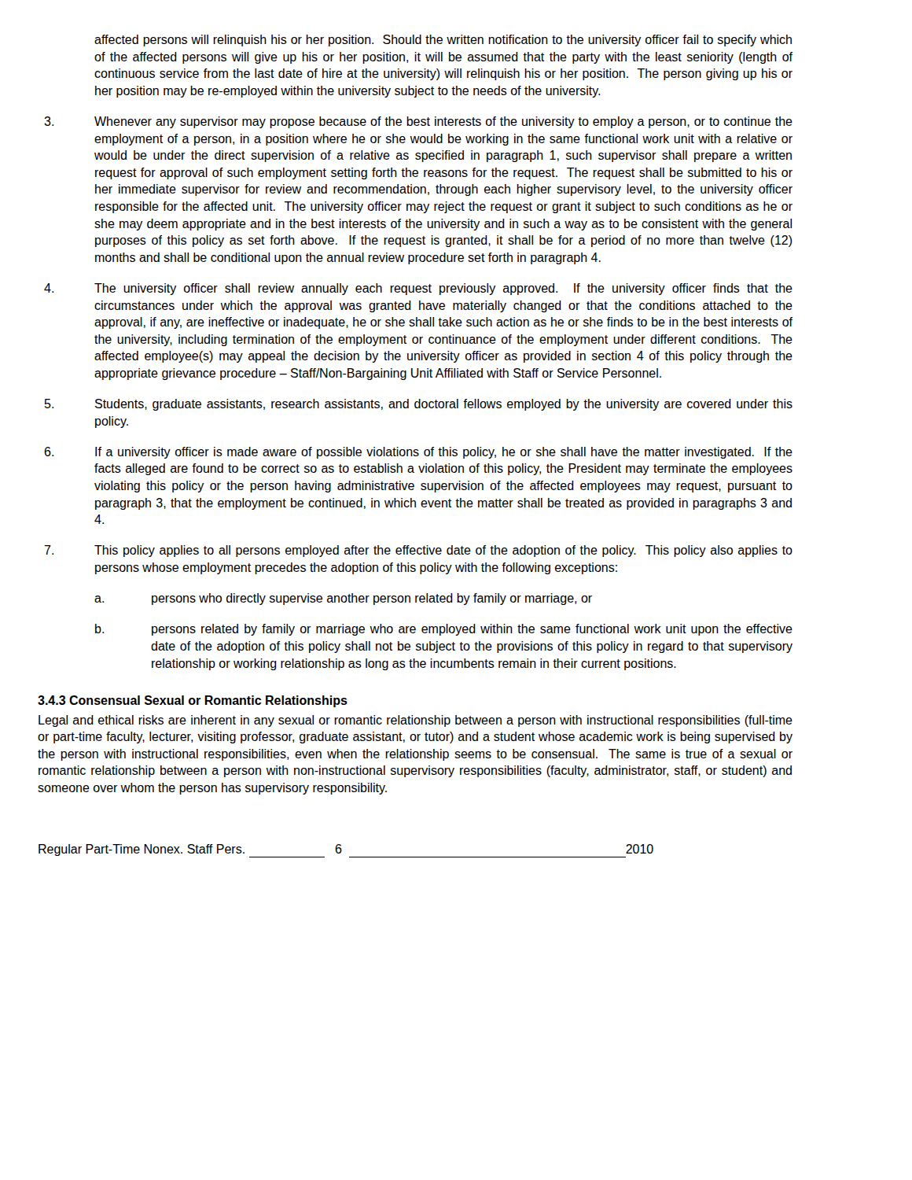affected persons will relinquish his or her position. Should the written notification to the university officer fail to specify which of the affected persons will give up his or her position, it will be assumed that the party with the least seniority (length of continuous service from the last date of hire at the university) will relinquish his or her position. The person giving up his or her position may be re-employed within the university subject to the needs of the university.
3.
Whenever any supervisor may propose because of the best interests of the university to employ a person, or to continue the employment of a person, in a position where he or she would be working in the same functional work unit with a relative or would be under the direct supervision of a relative as specified in paragraph 1, such supervisor shall prepare a written request for approval of such employment setting forth the reasons for the request. The request shall be submitted to his or her immediate supervisor for review and recommendation, through each higher supervisory level, to the university officer responsible for the affected unit. The university officer may reject the request or grant it subject to such conditions as he or she may deem appropriate and in the best interests of the university and in such a way as to be consistent with the general purposes of this policy as set forth above. If the request is granted, it shall be for a period of no more than twelve (12) months and shall be conditional upon the annual review procedure set forth in paragraph 4.
4.
The university officer shall review annually each request previously approved. If the university officer finds that the circumstances under which the approval was granted have materially changed or that the conditions attached to the approval, if any, are ineffective or inadequate, he or she shall take such action as he or she finds to be in the best interests of the university, including termination of the employment or continuance of the employment under different conditions. The affected employee(s) may appeal the decision by the university officer as provided in section 4 of this policy through the appropriate grievance procedure – Staff/Non-Bargaining Unit Affiliated with Staff or Service Personnel.
5.
Students, graduate assistants, research assistants, and doctoral fellows employed by the university are covered under this policy.
6.
If a university officer is made aware of possible violations of this policy, he or she shall have the matter investigated. If the facts alleged are found to be correct so as to establish a violation of this policy, the President may terminate the employees violating this policy or the person having administrative supervision of the affected employees may request, pursuant to paragraph 3, that the employment be continued, in which event the matter shall be treated as provided in paragraphs 3 and 4.
7.
This policy applies to all persons employed after the effective date of the adoption of the policy. This policy also applies to persons whose employment precedes the adoption of this policy with the following exceptions:
a.
persons who directly supervise another person related by family or marriage, or
b.
persons related by family or marriage who are employed within the same functional work unit upon the effective date of the adoption of this policy shall not be subject to the provisions of this policy in regard to that supervisory relationship or working relationship as long as the incumbents remain in their current positions.
3.4.3 Consensual Sexual or Romantic Relationships
Legal and ethical risks are inherent in any sexual or romantic relationship between a person with instructional responsibilities (full-time or part-time faculty, lecturer, visiting professor, graduate assistant, or tutor) and a student whose academic work is being supervised by the person with instructional responsibilities, even when the relationship seems to be consensual. The same is true of a sexual or romantic relationship between a person with non-instructional supervisory responsibilities (faculty, administrator, staff, or student) and someone over whom the person has supervisory responsibility.
Regular Part-Time Nonex. Staff Pers. 6 2010